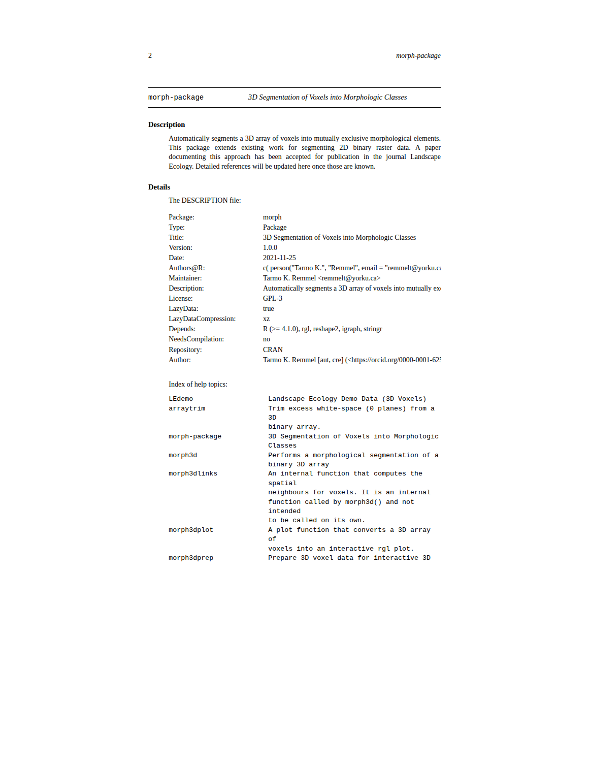2 morph-package
morph-package 3D Segmentation of Voxels into Morphologic Classes
Description
Automatically segments a 3D array of voxels into mutually exclusive morphological elements. This package extends existing work for segmenting 2D binary raster data. A paper documenting this approach has been accepted for publication in the journal Landscape Ecology. Detailed references will be updated here once those are known.
Details
The DESCRIPTION file:
| Package: | morph |
| Type: | Package |
| Title: | 3D Segmentation of Voxels into Morphologic Classes |
| Version: | 1.0.0 |
| Date: | 2021-11-25 |
| Authors@R: | c( person("Tarmo K.", "Remmel", email = "remmelt@yorku.ca", role = c("aut", "cre"), comment = c( |
| Maintainer: | Tarmo K. Remmel <remmelt@yorku.ca> |
| Description: | Automatically segments a 3D array of voxels into mutually exclusive morphological elements. This |
| License: | GPL-3 |
| LazyData: | true |
| LazyDataCompression: | xz |
| Depends: | R (>= 4.1.0), rgl, reshape2, igraph, stringr |
| NeedsCompilation: | no |
| Repository: | CRAN |
| Author: | Tarmo K. Remmel [aut, cre] (<https://orcid.org/0000-0001-6251-876X>) |
Index of help topics:
| LEdemo | Landscape Ecology Demo Data (3D Voxels) |
| arraytrim | Trim excess white-space (0 planes) from a 3D binary array. |
| morph-package | 3D Segmentation of Voxels into Morphologic Classes |
| morph3d | Performs a morphological segmentation of a binary 3D array |
| morph3dlinks | An internal function that computes the spatial neighbours for voxels. It is an internal function called by morph3d() and not intended to be called on its own. |
| morph3dplot | A plot function that converts a 3D array of voxels into an interactive rgl plot. |
| morph3dprep | Prepare 3D voxel data for interactive 3D |